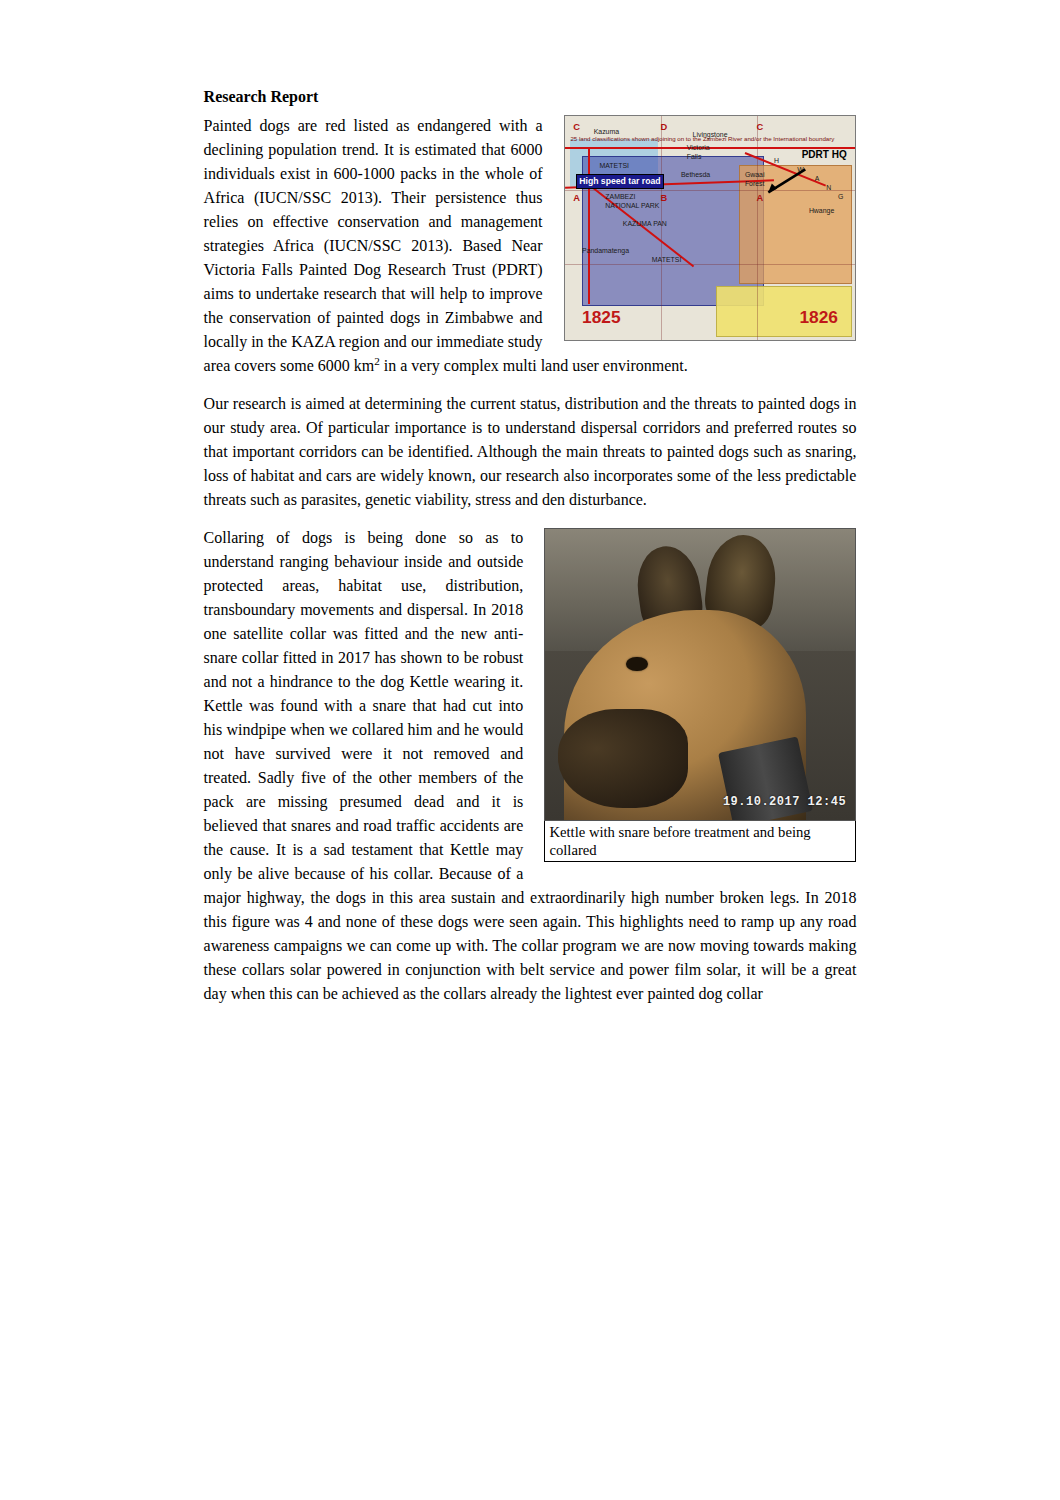Research Report
C D C A B A Kazuma Livingstone Victoria Falls MATETSI Bethesda Gwaai Forest ZAMBEZI NATIONAL PARK KAZUMA PAN Hwange MATETSI Pandamatenga H W A N G 25 land classifications shown adjoining on to the Zambezi River and/or the International boundary 1825 1826 PDRT HQ High speed tar road
Painted dogs are red listed as endangered with a declining population trend. It is estimated that 6000 individuals exist in 600-1000 packs in the whole of Africa (IUCN/SSC 2013). Their persistence thus relies on effective conservation and management strategies Africa (IUCN/SSC 2013). Based Near Victoria Falls Painted Dog Research Trust (PDRT) aims to undertake research that will help to improve the conservation of painted dogs in Zimbabwe and locally in the KAZA region and our immediate study area covers some 6000 km2 in a very complex multi land user environment.
Our research is aimed at determining the current status, distribution and the threats to painted dogs in our study area. Of particular importance is to understand dispersal corridors and preferred routes so that important corridors can be identified. Although the main threats to painted dogs such as snaring, loss of habitat and cars are widely known, our research also incorporates some of the less predictable threats such as parasites, genetic viability, stress and den disturbance.
19.10.2017 12:45
Kettle with snare before treatment and being collared
Collaring of dogs is being done so as to understand ranging behaviour inside and outside protected areas, habitat use, distribution, transboundary movements and dispersal. In 2018 one satellite collar was fitted and the new anti-snare collar fitted in 2017 has shown to be robust and not a hindrance to the dog Kettle wearing it. Kettle was found with a snare that had cut into his windpipe when we collared him and he would not have survived were it not removed and treated. Sadly five of the other members of the pack are missing presumed dead and it is believed that snares and road traffic accidents are the cause. It is a sad testament that Kettle may only be alive because of his collar. Because of a major highway, the dogs in this area sustain and extraordinarily high number broken legs. In 2018 this figure was 4 and none of these dogs were seen again. This highlights need to ramp up any road awareness campaigns we can come up with. The collar program we are now moving towards making these collars solar powered in conjunction with belt service and power film solar, it will be a great day when this can be achieved as the collars already the lightest ever painted dog collar